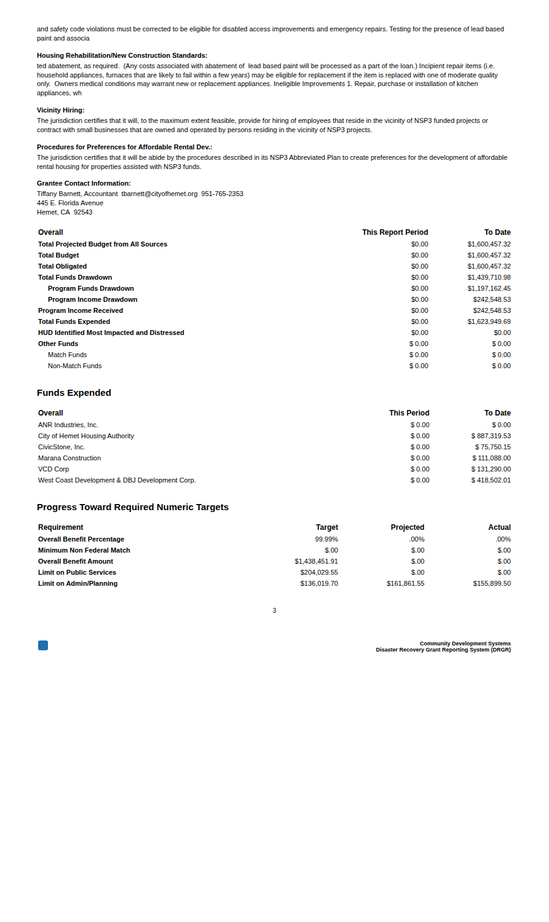and safety code violations must be corrected to be eligible for disabled access improvements and emergency repairs. Testing for the presence of lead based paint and associa
Housing Rehabilitation/New Construction Standards:
ted abatement, as required. (Any costs associated with abatement of lead based paint will be processed as a part of the loan.) Incipient repair items (i.e. household appliances, furnaces that are likely to fail within a few years) may be eligible for replacement if the item is replaced with one of moderate quality only. Owners medical conditions may warrant new or replacement appliances. Ineligible Improvements 1. Repair, purchase or installation of kitchen appliances, wh
Vicinity Hiring:
The jurisdiction certifies that it will, to the maximum extent feasible, provide for hiring of employees that reside in the vicinity of NSP3 funded projects or contract with small businesses that are owned and operated by persons residing in the vicinity of NSP3 projects.
Procedures for Preferences for Affordable Rental Dev.:
The jurisdiction certifies that it will be abide by the procedures described in its NSP3 Abbreviated Plan to create preferences for the development of affordable rental housing for properties assisted with NSP3 funds.
Grantee Contact Information:
Tiffany Barnett, Accountant tbarnett@cityofhemet.org 951-765-2353
445 E. Florida Avenue
Hemet, CA 92543
| Overall | This Report Period | To Date |
| --- | --- | --- |
| Total Projected Budget from All Sources | $0.00 | $1,600,457.32 |
| Total Budget | $0.00 | $1,600,457.32 |
| Total Obligated | $0.00 | $1,600,457.32 |
| Total Funds Drawdown | $0.00 | $1,439,710.98 |
| Program Funds Drawdown | $0.00 | $1,197,162.45 |
| Program Income Drawdown | $0.00 | $242,548.53 |
| Program Income Received | $0.00 | $242,548.53 |
| Total Funds Expended | $0.00 | $1,623,949.69 |
| HUD Identified Most Impacted and Distressed | $0.00 | $0.00 |
| Other Funds | $ 0.00 | $ 0.00 |
| Match Funds | $ 0.00 | $ 0.00 |
| Non-Match Funds | $ 0.00 | $ 0.00 |
Funds Expended
| Overall | This Period | To Date |
| --- | --- | --- |
| ANR Industries, Inc. | $ 0.00 | $ 0.00 |
| City of Hemet Housing Authority | $ 0.00 | $ 887,319.53 |
| CivicStone, Inc. | $ 0.00 | $ 75,750.15 |
| Marana Construction | $ 0.00 | $ 111,088.00 |
| VCD Corp | $ 0.00 | $ 131,290.00 |
| West Coast Development & DBJ Development Corp. | $ 0.00 | $ 418,502.01 |
Progress Toward Required Numeric Targets
| Requirement | Target | Projected | Actual |
| --- | --- | --- | --- |
| Overall Benefit Percentage | 99.99% | .00% | .00% |
| Minimum Non Federal Match | $.00 | $.00 | $.00 |
| Overall Benefit Amount | $1,438,451.91 | $.00 | $.00 |
| Limit on Public Services | $204,029.55 | $.00 | $.00 |
| Limit on Admin/Planning | $136,019.70 | $161,861.55 | $155,899.50 |
3
| | Community Development Systems Disaster Recovery Grant Reporting System (DRGR) |